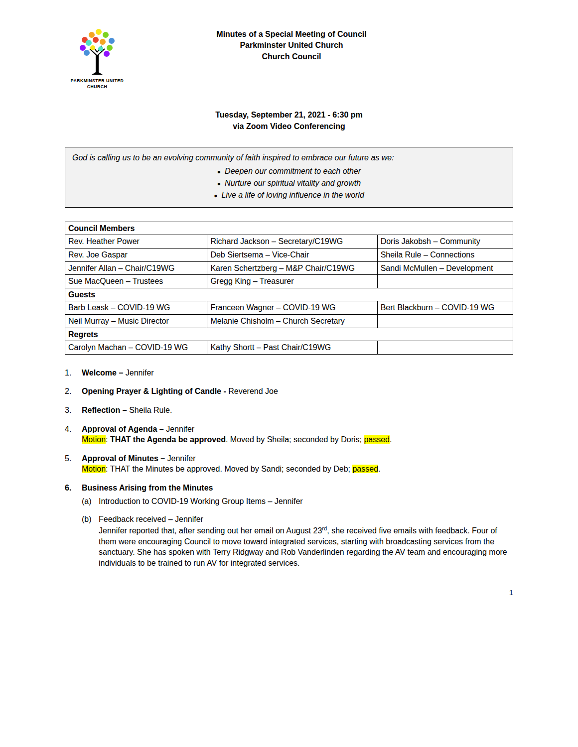PARKMINSTER UNITED CHURCH
Minutes of a Special Meeting of Council
Parkminster United Church
Church Council
Tuesday, September 21, 2021 - 6:30 pm
via Zoom Video Conferencing
God is calling us to be an evolving community of faith inspired to embrace our future as we:
Deepen our commitment to each other
Nurture our spiritual vitality and growth
Live a life of loving influence in the world
| Council Members |
| Rev. Heather Power | Richard Jackson – Secretary/C19WG | Doris Jakobsh – Community |
| Rev. Joe Gaspar | Deb Siertsema – Vice-Chair | Sheila Rule – Connections |
| Jennifer Allan – Chair/C19WG | Karen Schertzberg – M&P Chair/C19WG | Sandi McMullen – Development |
| Sue MacQueen – Trustees | Gregg King – Treasurer | |
| Guests |
| Barb Leask – COVID-19 WG | Franceen Wagner – COVID-19 WG | Bert Blackburn – COVID-19 WG |
| Neil Murray – Music Director | Melanie Chisholm – Church Secretary | |
| Regrets |
| Carolyn Machan – COVID-19 WG | Kathy Shortt – Past Chair/C19WG | |
Welcome – Jennifer
Opening Prayer & Lighting of Candle - Reverend Joe
Reflection – Sheila Rule.
Approval of Agenda – Jennifer
Motion: THAT the Agenda be approved. Moved by Sheila; seconded by Doris; passed.
Approval of Minutes – Jennifer
Motion: THAT the Minutes be approved. Moved by Sandi; seconded by Deb; passed.
Business Arising from the Minutes
Introduction to COVID-19 Working Group Items – Jennifer
Feedback received – Jennifer
Jennifer reported that, after sending out her email on August 23rd, she received five emails with feedback. Four of them were encouraging Council to move toward integrated services, starting with broadcasting services from the sanctuary. She has spoken with Terry Ridgway and Rob Vanderlinden regarding the AV team and encouraging more individuals to be trained to run AV for integrated services.
1